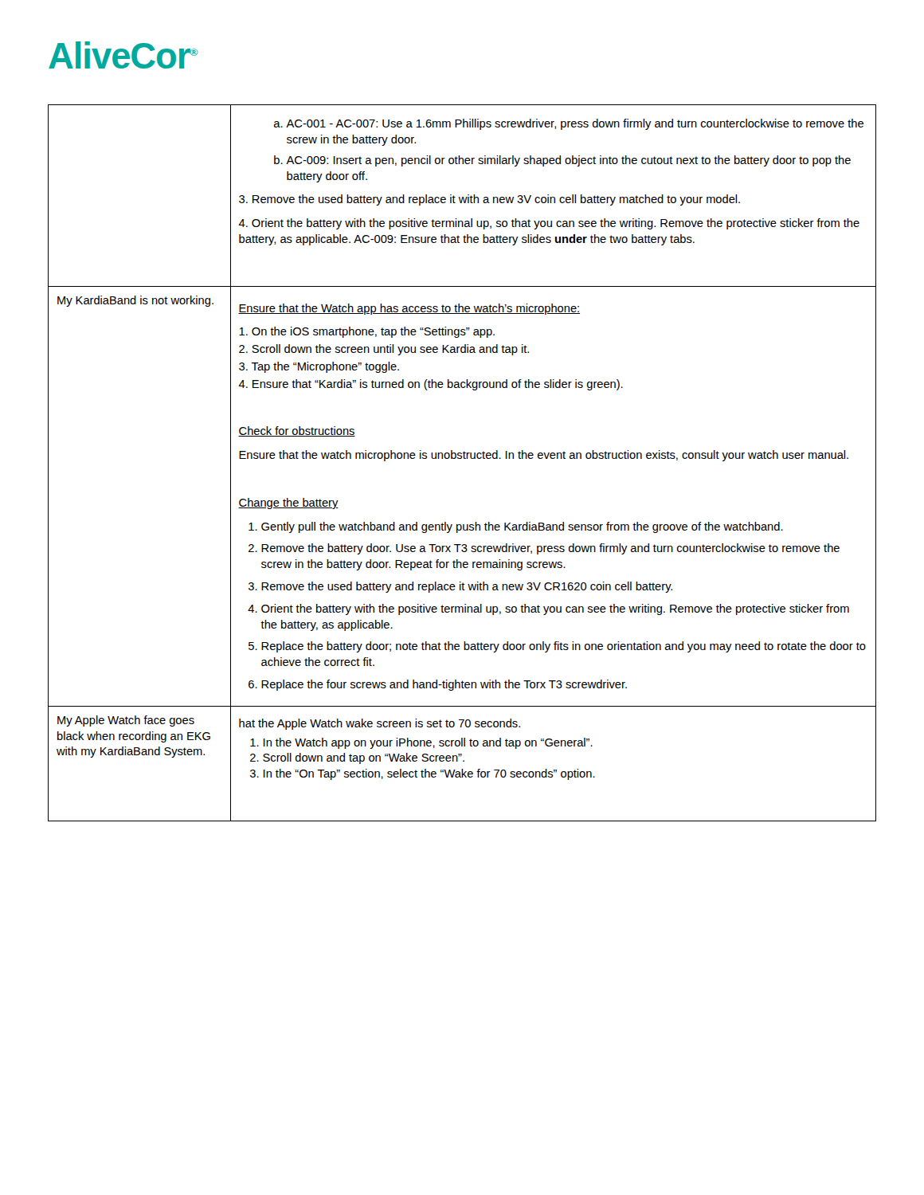AliveCor®
| | AC-001 - AC-007: Use a 1.6mm Phillips screwdriver, press down firmly and turn counterclockwise to remove the screw in the battery door. AC-009: Insert a pen, pencil or other similarly shaped object into the cutout next to the battery door to pop the battery door off. 3. Remove the used battery and replace it with a new 3V coin cell battery matched to your model. 4. Orient the battery with the positive terminal up, so that you can see the writing. Remove the protective sticker from the battery, as applicable. AC-009: Ensure that the battery slides under the two battery tabs. |
| My KardiaBand is not working. | Ensure that the Watch app has access to the watch’s microphone: 1. On the iOS smartphone, tap the “Settings” app. 2. Scroll down the screen until you see Kardia and tap it. 3. Tap the “Microphone” toggle. 4. Ensure that “Kardia” is turned on (the background of the slider is green). Check for obstructions Ensure that the watch microphone is unobstructed. In the event an obstruction exists, consult your watch user manual. Change the battery Gently pull the watchband and gently push the KardiaBand sensor from the groove of the watchband. Remove the battery door. Use a Torx T3 screwdriver, press down firmly and turn counterclockwise to remove the screw in the battery door. Repeat for the remaining screws. Remove the used battery and replace it with a new 3V CR1620 coin cell battery. Orient the battery with the positive terminal up, so that you can see the writing. Remove the protective sticker from the battery, as applicable. Replace the battery door; note that the battery door only fits in one orientation and you may need to rotate the door to achieve the correct fit. Replace the four screws and hand-tighten with the Torx T3 screwdriver. |
| My Apple Watch face goes black when recording an EKG with my KardiaBand System. | hat the Apple Watch wake screen is set to 70 seconds. In the Watch app on your iPhone, scroll to and tap on “General”. Scroll down and tap on “Wake Screen”. In the “On Tap” section, select the “Wake for 70 seconds” option. |